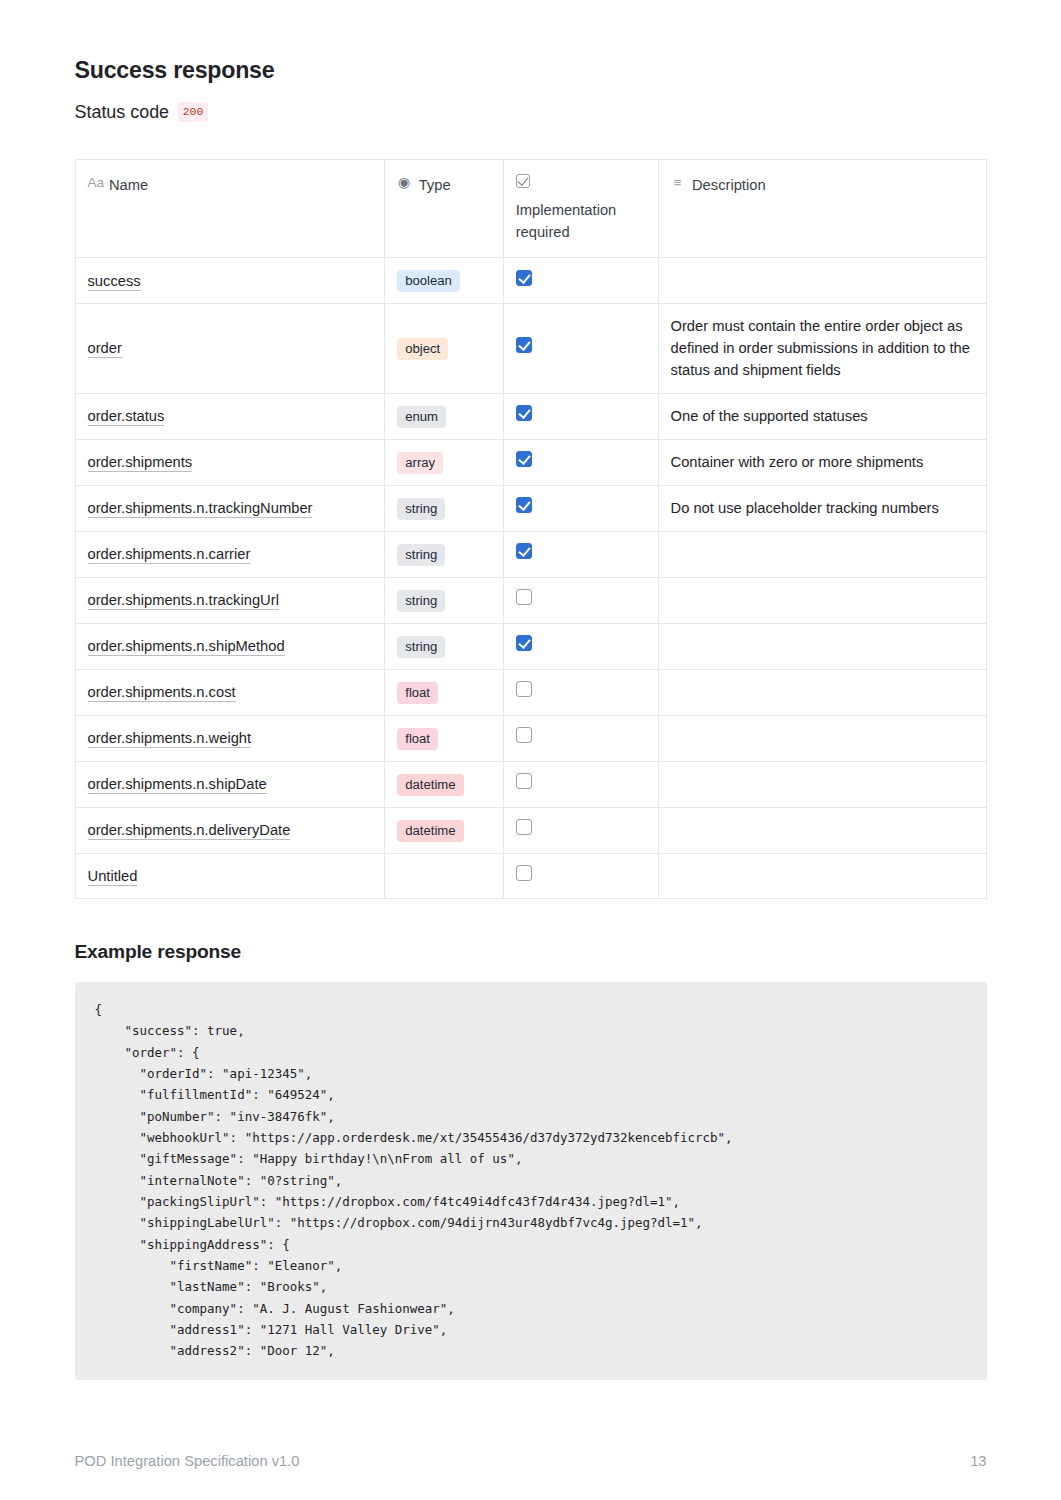Success response
Status code 200
| Aa Name | ◉ Type | Implementation required | ≡ Description |
| --- | --- | --- | --- |
| success | boolean | | |
| order | object | | Order must contain the entire order object as defined in order submissions in addition to the status and shipment fields |
| order.status | enum | | One of the supported statuses |
| order.shipments | array | | Container with zero or more shipments |
| order.shipments.n.trackingNumber | string | | Do not use placeholder tracking numbers |
| order.shipments.n.carrier | string | | |
| order.shipments.n.trackingUrl | string | | |
| order.shipments.n.shipMethod | string | | |
| order.shipments.n.cost | float | | |
| order.shipments.n.weight | float | | |
| order.shipments.n.shipDate | datetime | | |
| order.shipments.n.deliveryDate | datetime | | |
| Untitled | | | |
Example response
{
    "success": true,
    "order": {
      "orderId": "api-12345",
      "fulfillmentId": "649524",
      "poNumber": "inv-38476fk",
      "webhookUrl": "https://app.orderdesk.me/xt/35455436/d37dy372yd732kencebficrcb",
      "giftMessage": "Happy birthday!\n\nFrom all of us",
      "internalNote": "0?string",
      "packingSlipUrl": "https://dropbox.com/f4tc49i4dfc43f7d4r434.jpeg?dl=1",
      "shippingLabelUrl": "https://dropbox.com/94dijrn43ur48ydbf7vc4g.jpeg?dl=1",
      "shippingAddress": {
          "firstName": "Eleanor",
          "lastName": "Brooks",
          "company": "A. J. August Fashionwear",
          "address1": "1271 Hall Valley Drive",
          "address2": "Door 12",
POD Integration Specification v1.0 13